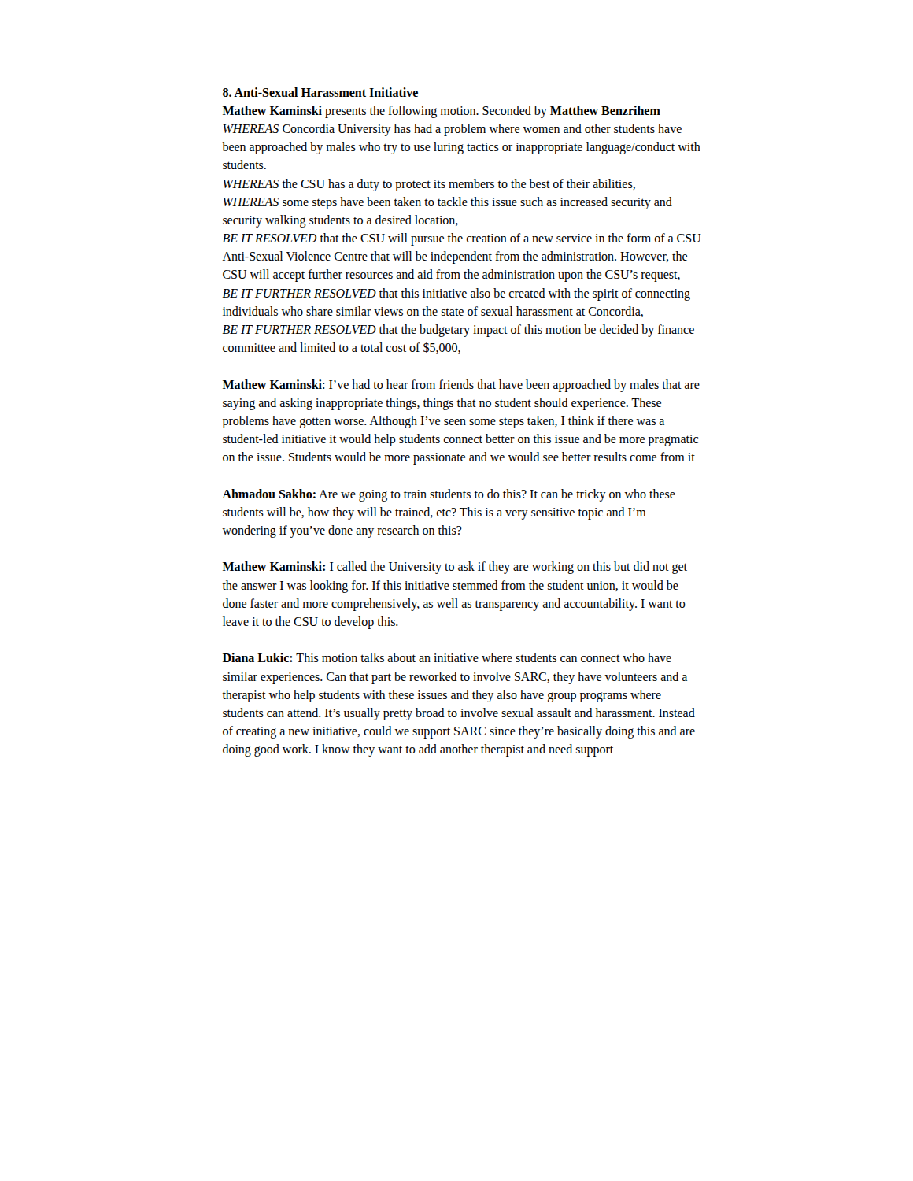8. Anti-Sexual Harassment Initiative
Mathew Kaminski presents the following motion. Seconded by Matthew Benzrihem
WHEREAS Concordia University has had a problem where women and other students have been approached by males who try to use luring tactics or inappropriate language/conduct with students.
WHEREAS the CSU has a duty to protect its members to the best of their abilities,
WHEREAS some steps have been taken to tackle this issue such as increased security and security walking students to a desired location,
BE IT RESOLVED that the CSU will pursue the creation of a new service in the form of a CSU Anti-Sexual Violence Centre that will be independent from the administration. However, the CSU will accept further resources and aid from the administration upon the CSU’s request,
BE IT FURTHER RESOLVED that this initiative also be created with the spirit of connecting individuals who share similar views on the state of sexual harassment at Concordia,
BE IT FURTHER RESOLVED that the budgetary impact of this motion be decided by finance committee and limited to a total cost of $5,000,
Mathew Kaminski: I’ve had to hear from friends that have been approached by males that are saying and asking inappropriate things, things that no student should experience. These problems have gotten worse. Although I’ve seen some steps taken, I think if there was a student-led initiative it would help students connect better on this issue and be more pragmatic on the issue. Students would be more passionate and we would see better results come from it
Ahmadou Sakho: Are we going to train students to do this? It can be tricky on who these students will be, how they will be trained, etc? This is a very sensitive topic and I’m wondering if you’ve done any research on this?
Mathew Kaminski: I called the University to ask if they are working on this but did not get the answer I was looking for. If this initiative stemmed from the student union, it would be done faster and more comprehensively, as well as transparency and accountability. I want to leave it to the CSU to develop this.
Diana Lukic: This motion talks about an initiative where students can connect who have similar experiences. Can that part be reworked to involve SARC, they have volunteers and a therapist who help students with these issues and they also have group programs where students can attend. It’s usually pretty broad to involve sexual assault and harassment. Instead of creating a new initiative, could we support SARC since they’re basically doing this and are doing good work. I know they want to add another therapist and need support